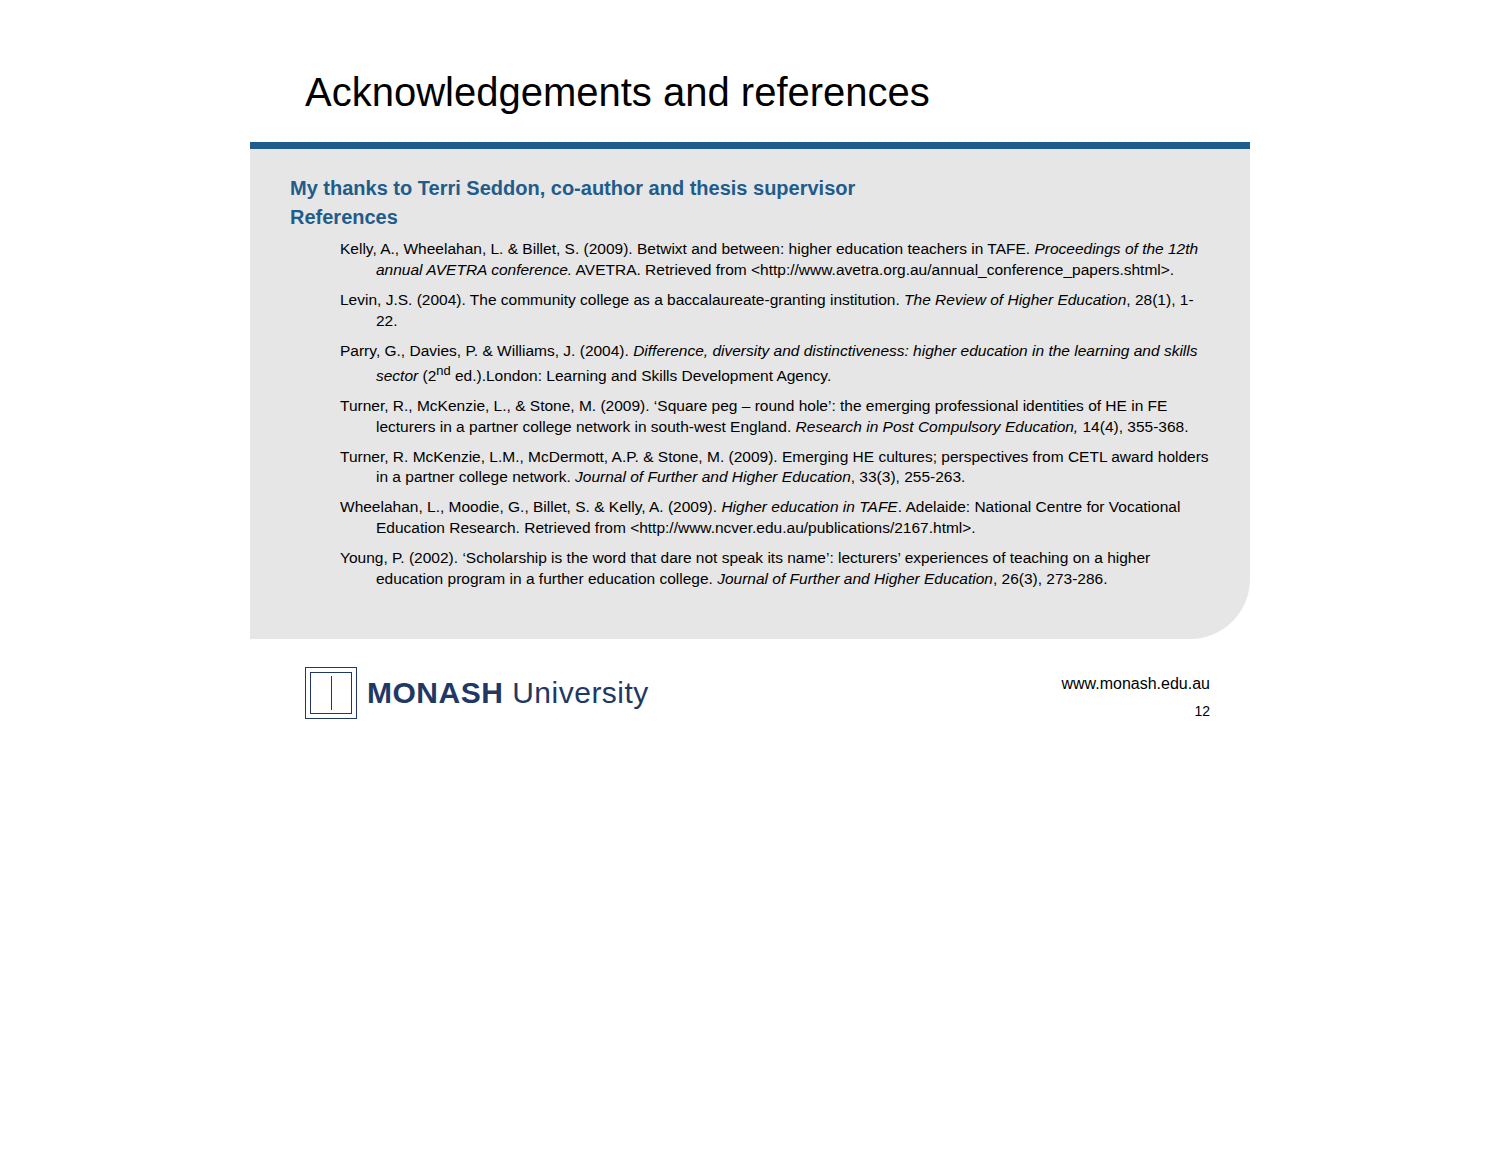Acknowledgements and references
My thanks to Terri Seddon, co-author and thesis supervisor
References
Kelly, A., Wheelahan, L. & Billet, S. (2009). Betwixt and between: higher education teachers in TAFE. Proceedings of the 12th annual AVETRA conference. AVETRA. Retrieved from <http://www.avetra.org.au/annual_conference_papers.shtml>.
Levin, J.S. (2004). The community college as a baccalaureate-granting institution. The Review of Higher Education, 28(1), 1-22.
Parry, G., Davies, P. & Williams, J. (2004). Difference, diversity and distinctiveness: higher education in the learning and skills sector (2nd ed.).London: Learning and Skills Development Agency.
Turner, R., McKenzie, L., & Stone, M. (2009). ‘Square peg – round hole’: the emerging professional identities of HE in FE lecturers in a partner college network in south-west England. Research in Post Compulsory Education, 14(4), 355-368.
Turner, R. McKenzie, L.M., McDermott, A.P. & Stone, M. (2009). Emerging HE cultures; perspectives from CETL award holders in a partner college network. Journal of Further and Higher Education, 33(3), 255-263.
Wheelahan, L., Moodie, G., Billet, S. & Kelly, A. (2009). Higher education in TAFE. Adelaide: National Centre for Vocational Education Research. Retrieved from <http://www.ncver.edu.au/publications/2167.html>.
Young, P. (2002). ‘Scholarship is the word that dare not speak its name’: lecturers’ experiences of teaching on a higher education program in a further education college. Journal of Further and Higher Education, 26(3), 273-286.
MONASH University
www.monash.edu.au
12